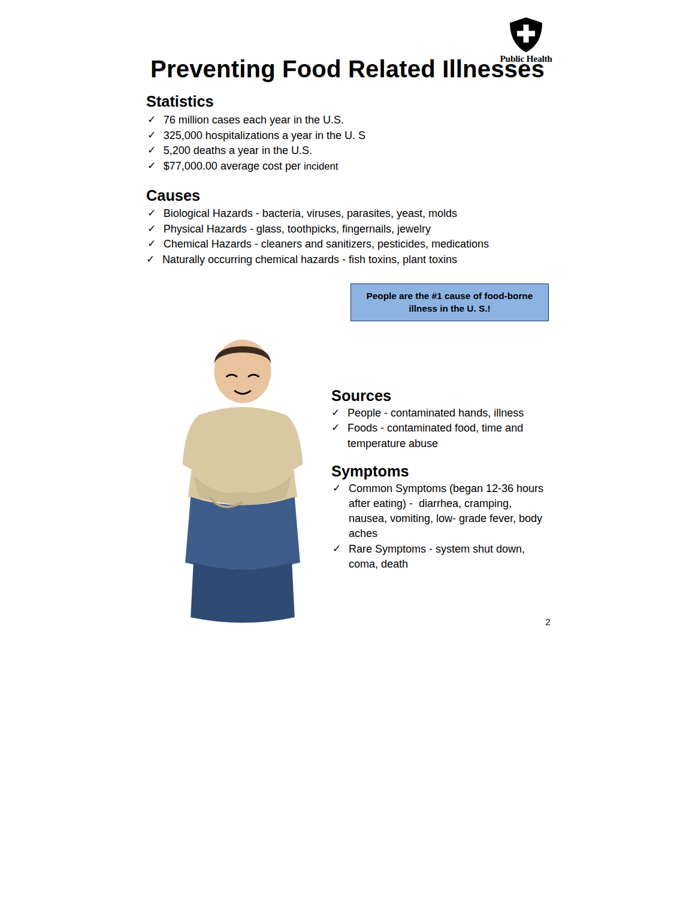Public Health
Preventing Food Related Illnesses
Statistics
76 million cases each year in the U.S.
325,000 hospitalizations a year in the U. S
5,200 deaths a year in the U.S.
$77,000.00 average cost per incident
Causes
Biological Hazards - bacteria, viruses, parasites, yeast, molds
Physical Hazards - glass, toothpicks, fingernails, jewelry
Chemical Hazards - cleaners and sanitizers, pesticides, medications
Naturally occurring chemical hazards - fish toxins, plant toxins
People are the #1 cause of food-borne illness in the U. S.!
Sources
People - contaminated hands, illness
Foods - contaminated food, time and temperature abuse
Symptoms
Common Symptoms (began 12-36 hours after eating) - diarrhea, cramping, nausea, vomiting, low- grade fever, body aches
Rare Symptoms - system shut down, coma, death
2